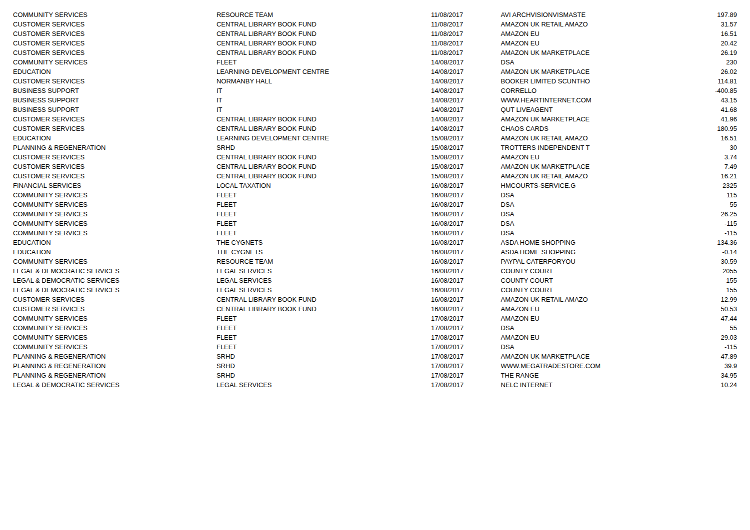| COMMUNITY SERVICES | RESOURCE TEAM | 11/08/2017 | AVI ARCHVISIONVISMASTE | 197.89 |
| CUSTOMER SERVICES | CENTRAL LIBRARY BOOK FUND | 11/08/2017 | AMAZON UK RETAIL AMAZO | 31.57 |
| CUSTOMER SERVICES | CENTRAL LIBRARY BOOK FUND | 11/08/2017 | AMAZON EU | 16.51 |
| CUSTOMER SERVICES | CENTRAL LIBRARY BOOK FUND | 11/08/2017 | AMAZON EU | 20.42 |
| CUSTOMER SERVICES | CENTRAL LIBRARY BOOK FUND | 11/08/2017 | AMAZON UK MARKETPLACE | 26.19 |
| COMMUNITY SERVICES | FLEET | 14/08/2017 | DSA | 230 |
| EDUCATION | LEARNING DEVELOPMENT CENTRE | 14/08/2017 | AMAZON UK MARKETPLACE | 26.02 |
| CUSTOMER SERVICES | NORMANBY HALL | 14/08/2017 | BOOKER LIMITED SCUNTHO | 114.81 |
| BUSINESS SUPPORT | IT | 14/08/2017 | CORRELLO | -400.85 |
| BUSINESS SUPPORT | IT | 14/08/2017 | WWW.HEARTINTERNET.COM | 43.15 |
| BUSINESS SUPPORT | IT | 14/08/2017 | QUT LIVEAGENT | 41.68 |
| CUSTOMER SERVICES | CENTRAL LIBRARY BOOK FUND | 14/08/2017 | AMAZON UK MARKETPLACE | 41.96 |
| CUSTOMER SERVICES | CENTRAL LIBRARY BOOK FUND | 14/08/2017 | CHAOS CARDS | 180.95 |
| EDUCATION | LEARNING DEVELOPMENT CENTRE | 15/08/2017 | AMAZON UK RETAIL AMAZO | 16.51 |
| PLANNING & REGENERATION | SRHD | 15/08/2017 | TROTTERS INDEPENDENT T | 30 |
| CUSTOMER SERVICES | CENTRAL LIBRARY BOOK FUND | 15/08/2017 | AMAZON EU | 3.74 |
| CUSTOMER SERVICES | CENTRAL LIBRARY BOOK FUND | 15/08/2017 | AMAZON UK MARKETPLACE | 7.49 |
| CUSTOMER SERVICES | CENTRAL LIBRARY BOOK FUND | 15/08/2017 | AMAZON UK RETAIL AMAZO | 16.21 |
| FINANCIAL SERVICES | LOCAL TAXATION | 16/08/2017 | HMCOURTS-SERVICE.G | 2325 |
| COMMUNITY SERVICES | FLEET | 16/08/2017 | DSA | 115 |
| COMMUNITY SERVICES | FLEET | 16/08/2017 | DSA | 55 |
| COMMUNITY SERVICES | FLEET | 16/08/2017 | DSA | 26.25 |
| COMMUNITY SERVICES | FLEET | 16/08/2017 | DSA | -115 |
| COMMUNITY SERVICES | FLEET | 16/08/2017 | DSA | -115 |
| EDUCATION | THE CYGNETS | 16/08/2017 | ASDA HOME SHOPPING | 134.36 |
| EDUCATION | THE CYGNETS | 16/08/2017 | ASDA HOME SHOPPING | -0.14 |
| COMMUNITY SERVICES | RESOURCE TEAM | 16/08/2017 | PAYPAL CATERFORYOU | 30.59 |
| LEGAL & DEMOCRATIC SERVICES | LEGAL SERVICES | 16/08/2017 | COUNTY COURT | 2055 |
| LEGAL & DEMOCRATIC SERVICES | LEGAL SERVICES | 16/08/2017 | COUNTY COURT | 155 |
| LEGAL & DEMOCRATIC SERVICES | LEGAL SERVICES | 16/08/2017 | COUNTY COURT | 155 |
| CUSTOMER SERVICES | CENTRAL LIBRARY BOOK FUND | 16/08/2017 | AMAZON UK RETAIL AMAZO | 12.99 |
| CUSTOMER SERVICES | CENTRAL LIBRARY BOOK FUND | 16/08/2017 | AMAZON EU | 50.53 |
| COMMUNITY SERVICES | FLEET | 17/08/2017 | AMAZON EU | 47.44 |
| COMMUNITY SERVICES | FLEET | 17/08/2017 | DSA | 55 |
| COMMUNITY SERVICES | FLEET | 17/08/2017 | AMAZON EU | 29.03 |
| COMMUNITY SERVICES | FLEET | 17/08/2017 | DSA | -115 |
| PLANNING & REGENERATION | SRHD | 17/08/2017 | AMAZON UK MARKETPLACE | 47.89 |
| PLANNING & REGENERATION | SRHD | 17/08/2017 | WWW.MEGATRADESTORE.COM | 39.9 |
| PLANNING & REGENERATION | SRHD | 17/08/2017 | THE RANGE | 34.95 |
| LEGAL & DEMOCRATIC SERVICES | LEGAL SERVICES | 17/08/2017 | NELC INTERNET | 10.24 |